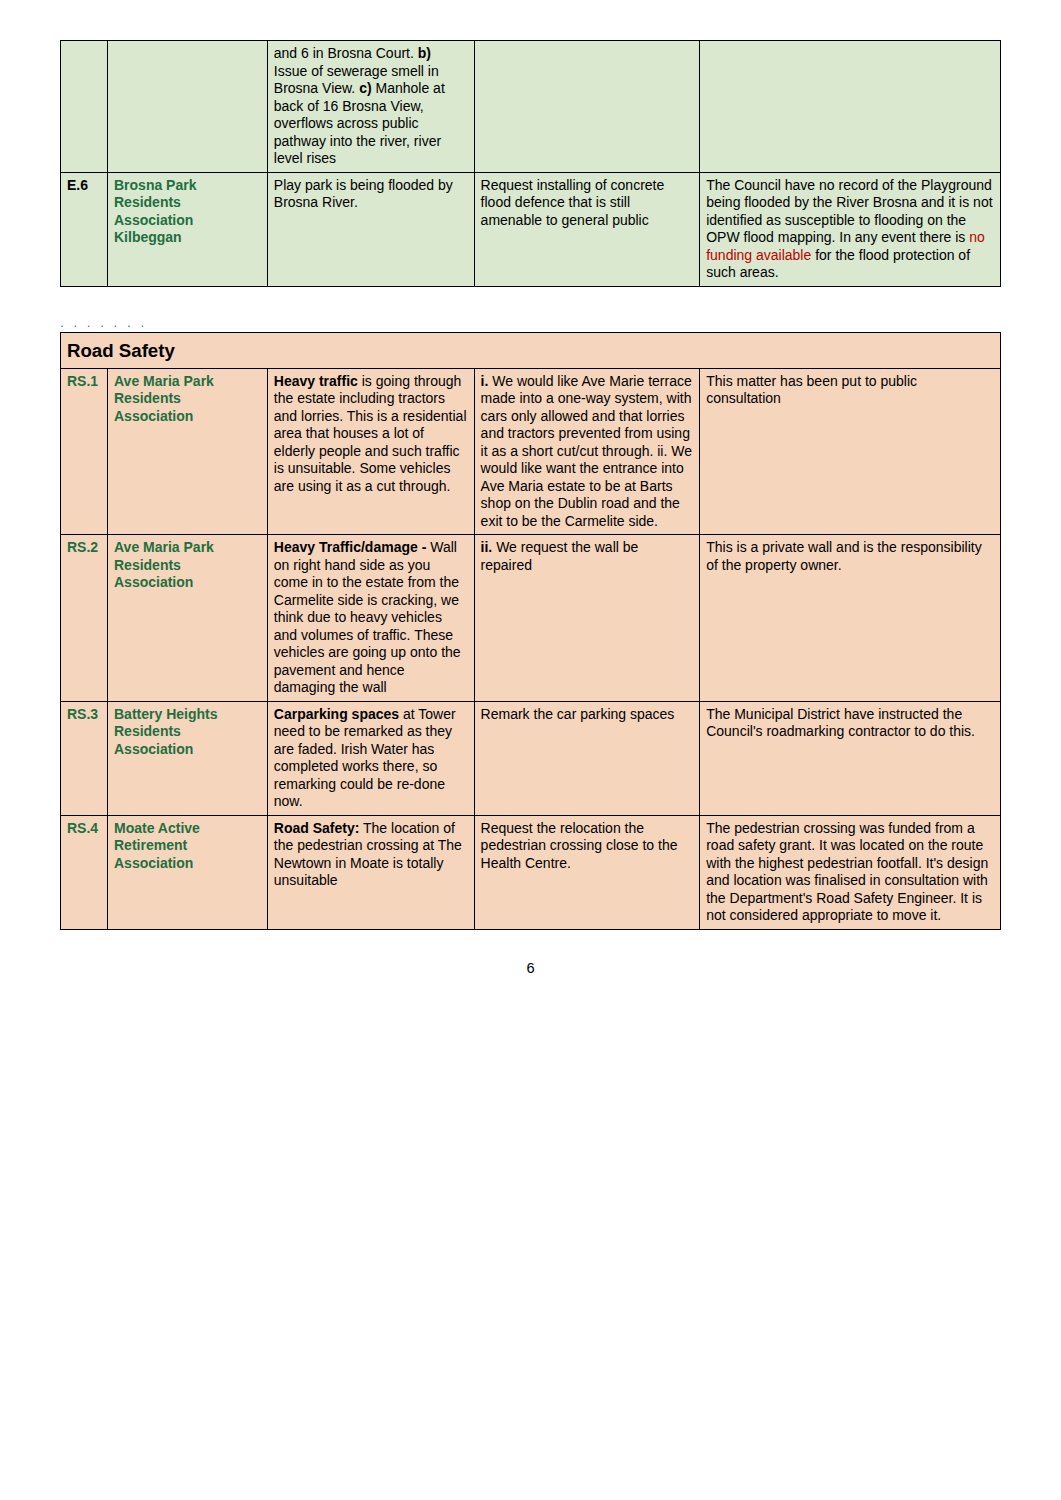| | | and 6 in Brosna Court. b) Issue of sewerage smell in Brosna View. c) Manhole at back of 16 Brosna View, overflows across public pathway into the river, river level rises | | |
| E.6 | Brosna Park Residents Association Kilbeggan | Play park is being flooded by Brosna River. | Request installing of concrete flood defence that is still amenable to general public | The Council have no record of the Playground being flooded by the River Brosna and it is not identified as susceptible to flooding on the OPW flood mapping. In any event there is no funding available for the flood protection of such areas. |
. . . . . . .
| Road Safety |
| RS.1 | Ave Maria Park Residents Association | Heavy traffic is going through the estate including tractors and lorries. This is a residential area that houses a lot of elderly people and such traffic is unsuitable. Some vehicles are using it as a cut through. | i. We would like Ave Marie terrace made into a one-way system, with cars only allowed and that lorries and tractors prevented from using it as a short cut/cut through. ii. We would like want the entrance into Ave Maria estate to be at Barts shop on the Dublin road and the exit to be the Carmelite side. | This matter has been put to public consultation |
| RS.2 | Ave Maria Park Residents Association | Heavy Traffic/damage - Wall on right hand side as you come in to the estate from the Carmelite side is cracking, we think due to heavy vehicles and volumes of traffic. These vehicles are going up onto the pavement and hence damaging the wall | ii. We request the wall be repaired | This is a private wall and is the responsibility of the property owner. |
| RS.3 | Battery Heights Residents Association | Carparking spaces at Tower need to be remarked as they are faded. Irish Water has completed works there, so remarking could be re-done now. | Remark the car parking spaces | The Municipal District have instructed the Council's roadmarking contractor to do this. |
| RS.4 | Moate Active Retirement Association | Road Safety: The location of the pedestrian crossing at The Newtown in Moate is totally unsuitable | Request the relocation the pedestrian crossing close to the Health Centre. | The pedestrian crossing was funded from a road safety grant. It was located on the route with the highest pedestrian footfall. It's design and location was finalised in consultation with the Department's Road Safety Engineer. It is not considered appropriate to move it. |
6